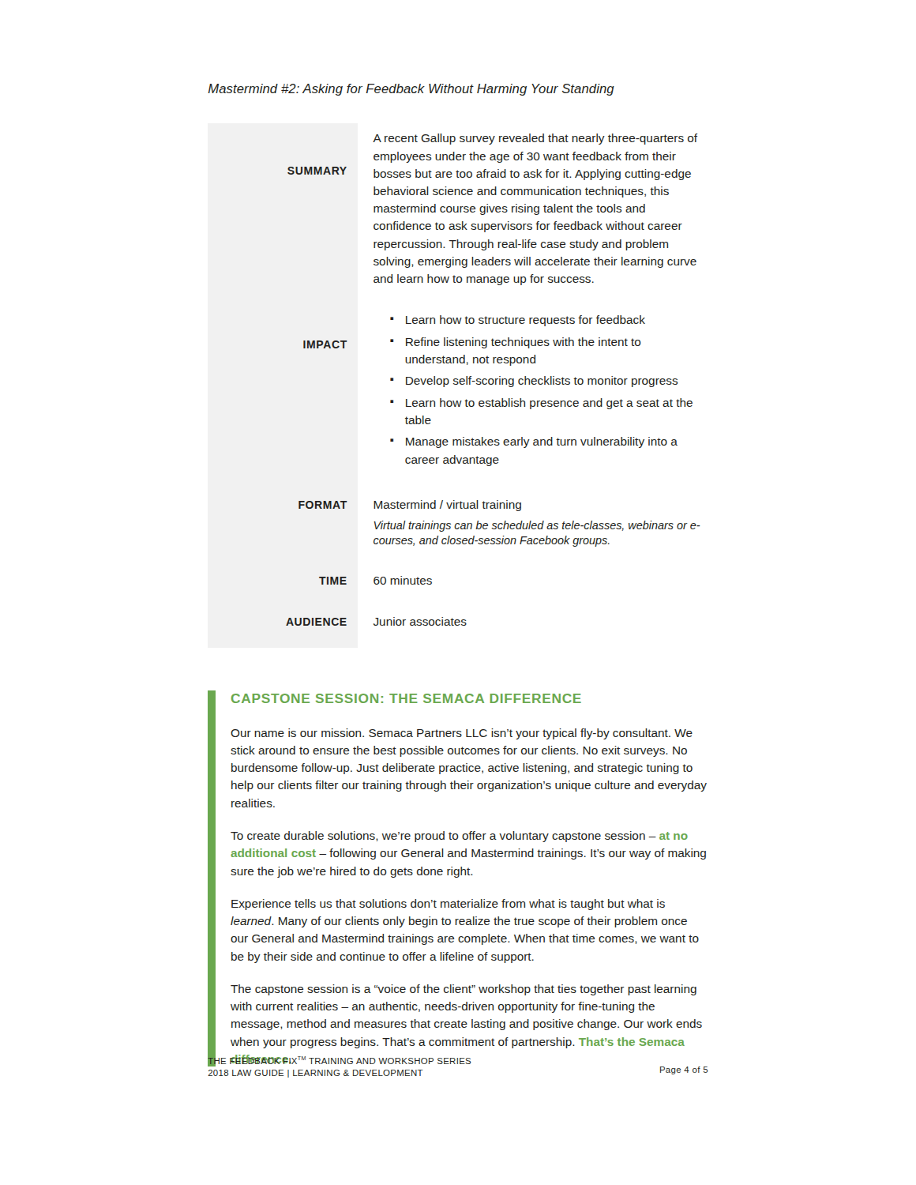Mastermind #2: Asking for Feedback Without Harming Your Standing
| SUMMARY | A recent Gallup survey revealed that nearly three-quarters of employees under the age of 30 want feedback from their bosses but are too afraid to ask for it. Applying cutting-edge behavioral science and communication techniques, this mastermind course gives rising talent the tools and confidence to ask supervisors for feedback without career repercussion. Through real-life case study and problem solving, emerging leaders will accelerate their learning curve and learn how to manage up for success. |
| IMPACT | Learn how to structure requests for feedback Refine listening techniques with the intent to understand, not respond Develop self-scoring checklists to monitor progress Learn how to establish presence and get a seat at the table Manage mistakes early and turn vulnerability into a career advantage |
| FORMAT | Mastermind / virtual training Virtual trainings can be scheduled as tele-classes, webinars or e-courses, and closed-session Facebook groups. |
| TIME | 60 minutes |
| AUDIENCE | Junior associates |
CAPSTONE SESSION: THE SEMACA DIFFERENCE
Our name is our mission. Semaca Partners LLC isn’t your typical fly-by consultant. We stick around to ensure the best possible outcomes for our clients. No exit surveys. No burdensome follow-up. Just deliberate practice, active listening, and strategic tuning to help our clients filter our training through their organization’s unique culture and everyday realities.
To create durable solutions, we’re proud to offer a voluntary capstone session – at no additional cost – following our General and Mastermind trainings. It’s our way of making sure the job we’re hired to do gets done right.
Experience tells us that solutions don’t materialize from what is taught but what is learned. Many of our clients only begin to realize the true scope of their problem once our General and Mastermind trainings are complete. When that time comes, we want to be by their side and continue to offer a lifeline of support.
The capstone session is a “voice of the client” workshop that ties together past learning with current realities – an authentic, needs-driven opportunity for fine-tuning the message, method and measures that create lasting and positive change. Our work ends when your progress begins. That’s a commitment of partnership. That’s the Semaca difference.
THE FEEDBACK FIXTM TRAINING AND WORKSHOP SERIES
2018 LAW GUIDE | LEARNING & DEVELOPMENT
Page 4 of 5